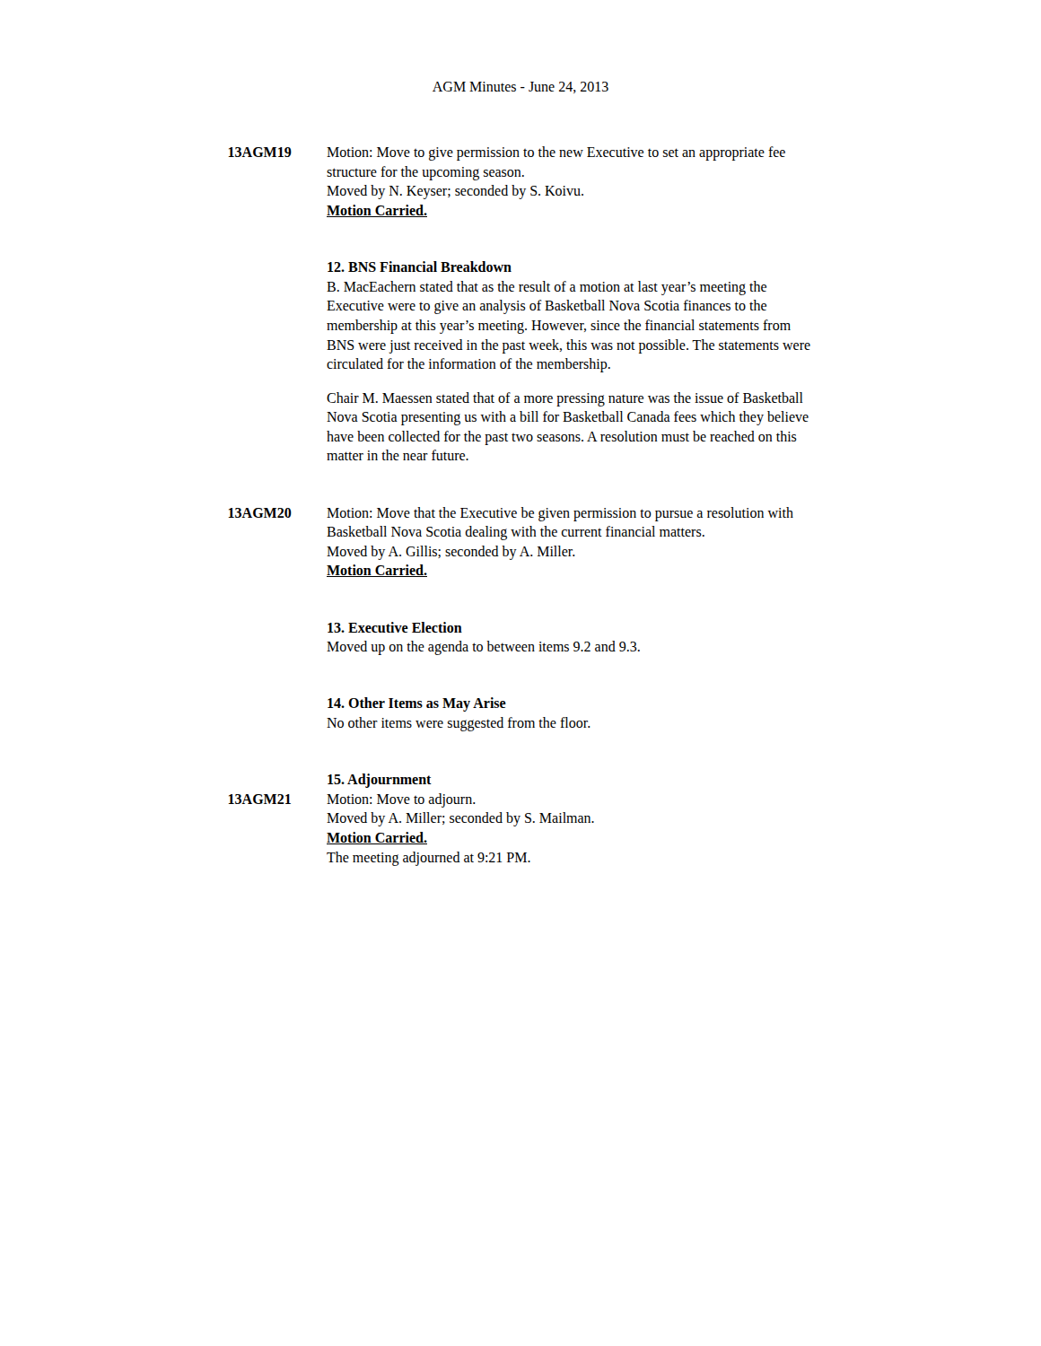AGM Minutes - June 24, 2013
13AGM19
Motion: Move to give permission to the new Executive to set an appropriate fee structure for the upcoming season.
Moved by N. Keyser; seconded by S. Koivu.
Motion Carried.
12. BNS Financial Breakdown
B. MacEachern stated that as the result of a motion at last year’s meeting the Executive were to give an analysis of Basketball Nova Scotia finances to the membership at this year’s meeting. However, since the financial statements from BNS were just received in the past week, this was not possible. The statements were circulated for the information of the membership.
Chair M. Maessen stated that of a more pressing nature was the issue of Basketball Nova Scotia presenting us with a bill for Basketball Canada fees which they believe have been collected for the past two seasons. A resolution must be reached on this matter in the near future.
13AGM20
Motion: Move that the Executive be given permission to pursue a resolution with Basketball Nova Scotia dealing with the current financial matters.
Moved by A. Gillis; seconded by A. Miller.
Motion Carried.
13. Executive Election
Moved up on the agenda to between items 9.2 and 9.3.
14. Other Items as May Arise
No other items were suggested from the floor.
15. Adjournment
13AGM21
Motion: Move to adjourn.
Moved by A. Miller; seconded by S. Mailman.
Motion Carried.
The meeting adjourned at 9:21 PM.